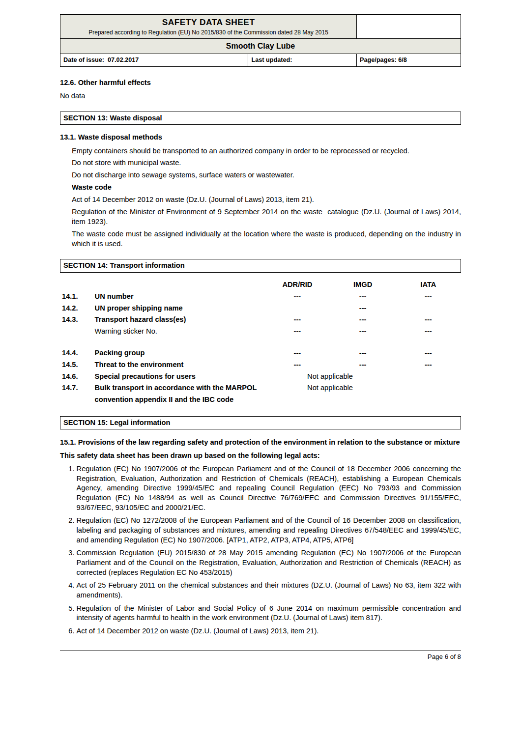| SAFETY DATA SHEET Prepared according to Regulation (EU) No 2015/830 of the Commission dated 28 May 2015 | |
| Smooth Clay Lube |
| Date of issue: 07.02.2017 | Last updated: | Page/pages: 6/8 |
12.6. Other harmful effects
No data
SECTION 13: Waste disposal
13.1. Waste disposal methods
Empty containers should be transported to an authorized company in order to be reprocessed or recycled.
Do not store with municipal waste.
Do not discharge into sewage systems, surface waters or wastewater.
Waste code
Act of 14 December 2012 on waste (Dz.U. (Journal of Laws) 2013, item 21).
Regulation of the Minister of Environment of 9 September 2014 on the waste catalogue (Dz.U. (Journal of Laws) 2014, item 1923).
The waste code must be assigned individually at the location where the waste is produced, depending on the industry in which it is used.
SECTION 14: Transport information
| | | ADR/RID | IMGD | IATA |
| 14.1. | UN number | --- | --- | --- |
| 14.2. | UN proper shipping name | | --- | |
| 14.3. | Transport hazard class(es) | --- | --- | --- |
| | Warning sticker No. | --- | --- | --- |
| 14.4. | Packing group | --- | --- | --- |
| 14.5. | Threat to the environment | --- | --- | --- |
| 14.6. | Special precautions for users | Not applicable | |
| 14.7. | Bulk transport in accordance with the MARPOL | Not applicable | |
| | convention appendix II and the IBC code | | | |
SECTION 15: Legal information
15.1. Provisions of the law regarding safety and protection of the environment in relation to the substance or mixture
This safety data sheet has been drawn up based on the following legal acts:
Regulation (EC) No 1907/2006 of the European Parliament and of the Council of 18 December 2006 concerning the Registration, Evaluation, Authorization and Restriction of Chemicals (REACH), establishing a European Chemicals Agency, amending Directive 1999/45/EC and repealing Council Regulation (EEC) No 793/93 and Commission Regulation (EC) No 1488/94 as well as Council Directive 76/769/EEC and Commission Directives 91/155/EEC, 93/67/EEC, 93/105/EC and 2000/21/EC.
Regulation (EC) No 1272/2008 of the European Parliament and of the Council of 16 December 2008 on classification, labeling and packaging of substances and mixtures, amending and repealing Directives 67/548/EEC and 1999/45/EC, and amending Regulation (EC) No 1907/2006. [ATP1, ATP2, ATP3, ATP4, ATP5, ATP6]
Commission Regulation (EU) 2015/830 of 28 May 2015 amending Regulation (EC) No 1907/2006 of the European Parliament and of the Council on the Registration, Evaluation, Authorization and Restriction of Chemicals (REACH) as corrected (replaces Regulation EC No 453/2015)
Act of 25 February 2011 on the chemical substances and their mixtures (DZ.U. (Journal of Laws) No 63, item 322 with amendments).
Regulation of the Minister of Labor and Social Policy of 6 June 2014 on maximum permissible concentration and intensity of agents harmful to health in the work environment (Dz.U. (Journal of Laws) item 817).
Act of 14 December 2012 on waste (Dz.U. (Journal of Laws) 2013, item 21).
Page 6 of 8